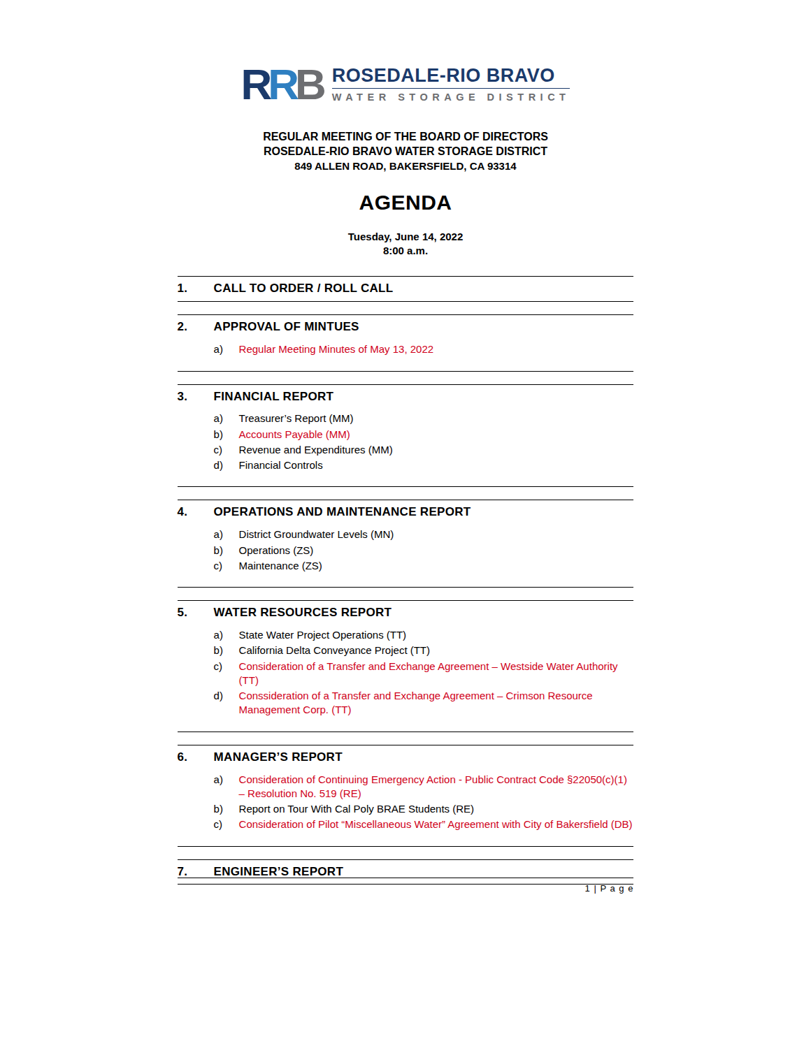RRB
ROSEDALE-RIO BRAVO
WATER STORAGE DISTRICT
REGULAR MEETING OF THE BOARD OF DIRECTORS
ROSEDALE-RIO BRAVO WATER STORAGE DISTRICT
849 ALLEN ROAD, BAKERSFIELD, CA 93314
AGENDA
Tuesday, June 14, 2022
8:00 a.m.
1. CALL TO ORDER / ROLL CALL
2. APPROVAL OF MINTUES
a) Regular Meeting Minutes of May 13, 2022
3. FINANCIAL REPORT
a) Treasurer’s Report (MM)
b) Accounts Payable (MM)
c) Revenue and Expenditures (MM)
d) Financial Controls
4. OPERATIONS AND MAINTENANCE REPORT
a) District Groundwater Levels (MN)
b) Operations (ZS)
c) Maintenance (ZS)
5. WATER RESOURCES REPORT
a) State Water Project Operations (TT)
b) California Delta Conveyance Project (TT)
c) Consideration of a Transfer and Exchange Agreement – Westside Water Authority (TT)
d) Conssideration of a Transfer and Exchange Agreement – Crimson Resource Management Corp. (TT)
6. MANAGER’S REPORT
a) Consideration of Continuing Emergency Action - Public Contract Code §22050(c)(1) – Resolution No. 519 (RE)
b) Report on Tour With Cal Poly BRAE Students (RE)
c) Consideration of Pilot “Miscellaneous Water” Agreement with City of Bakersfield (DB)
7. ENGINEER’S REPORT
1 | P a g e